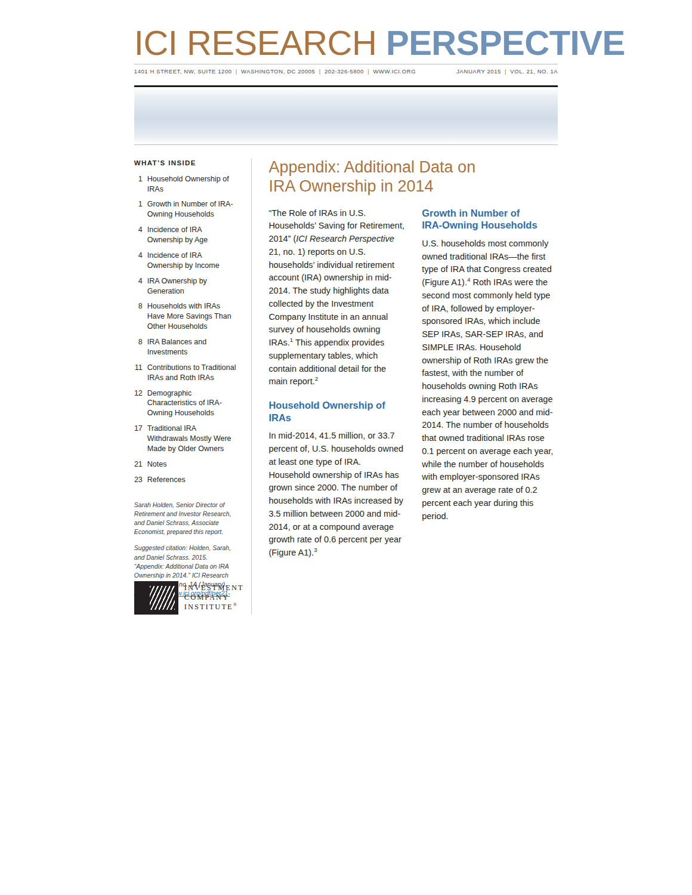ICI RESEARCH PERSPECTIVE
1401 H STREET, NW, SUITE 1200 | WASHINGTON, DC 20005 | 202-326-5800 | WWW.ICI.ORG
JANUARY 2015 | VOL. 21, NO. 1A
WHAT’S INSIDE
1 Household Ownership of IRAs
1 Growth in Number of IRA-Owning Households
4 Incidence of IRA Ownership by Age
4 Incidence of IRA Ownership by Income
4 IRA Ownership by Generation
8 Households with IRAs Have More Savings Than Other Households
8 IRA Balances and Investments
11 Contributions to Traditional IRAs and Roth IRAs
12 Demographic Characteristics of IRA-Owning Households
17 Traditional IRA Withdrawals Mostly Were Made by Older Owners
21 Notes
23 References
Sarah Holden, Senior Director of Retirement and Investor Research, and Daniel Schrass, Associate Economist, prepared this report.
Suggested citation: Holden, Sarah, and Daniel Schrass. 2015. “Appendix: Additional Data on IRA Ownership in 2014.” ICI Research Perspective 21, no. 1A (January). Available at www.ici.org/pdf/per21-01a.pdf.
Appendix: Additional Data on
IRA Ownership in 2014
“The Role of IRAs in U.S. Households’ Saving for Retirement, 2014” (ICI Research Perspective 21, no. 1) reports on U.S. households’ individual retirement account (IRA) ownership in mid-2014. The study highlights data collected by the Investment Company Institute in an annual survey of households owning IRAs.1 This appendix provides supplementary tables, which contain additional detail for the main report.2
Household Ownership of IRAs
In mid-2014, 41.5 million, or 33.7 percent of, U.S. households owned at least one type of IRA. Household ownership of IRAs has grown since 2000. The number of households with IRAs increased by 3.5 million between 2000 and mid-2014, or at a compound average growth rate of 0.6 percent per year (Figure A1).3
Growth in Number of
IRA-Owning Households
U.S. households most commonly owned traditional IRAs—the first type of IRA that Congress created (Figure A1).4 Roth IRAs were the second most commonly held type of IRA, followed by employer-sponsored IRAs, which include SEP IRAs, SAR-SEP IRAs, and SIMPLE IRAs. Household ownership of Roth IRAs grew the fastest, with the number of households owning Roth IRAs increasing 4.9 percent on average each year between 2000 and mid-2014. The number of households that owned traditional IRAs rose 0.1 percent on average each year, while the number of households with employer-sponsored IRAs grew at an average rate of 0.2 percent each year during this period.
Investment
Company
Institute®